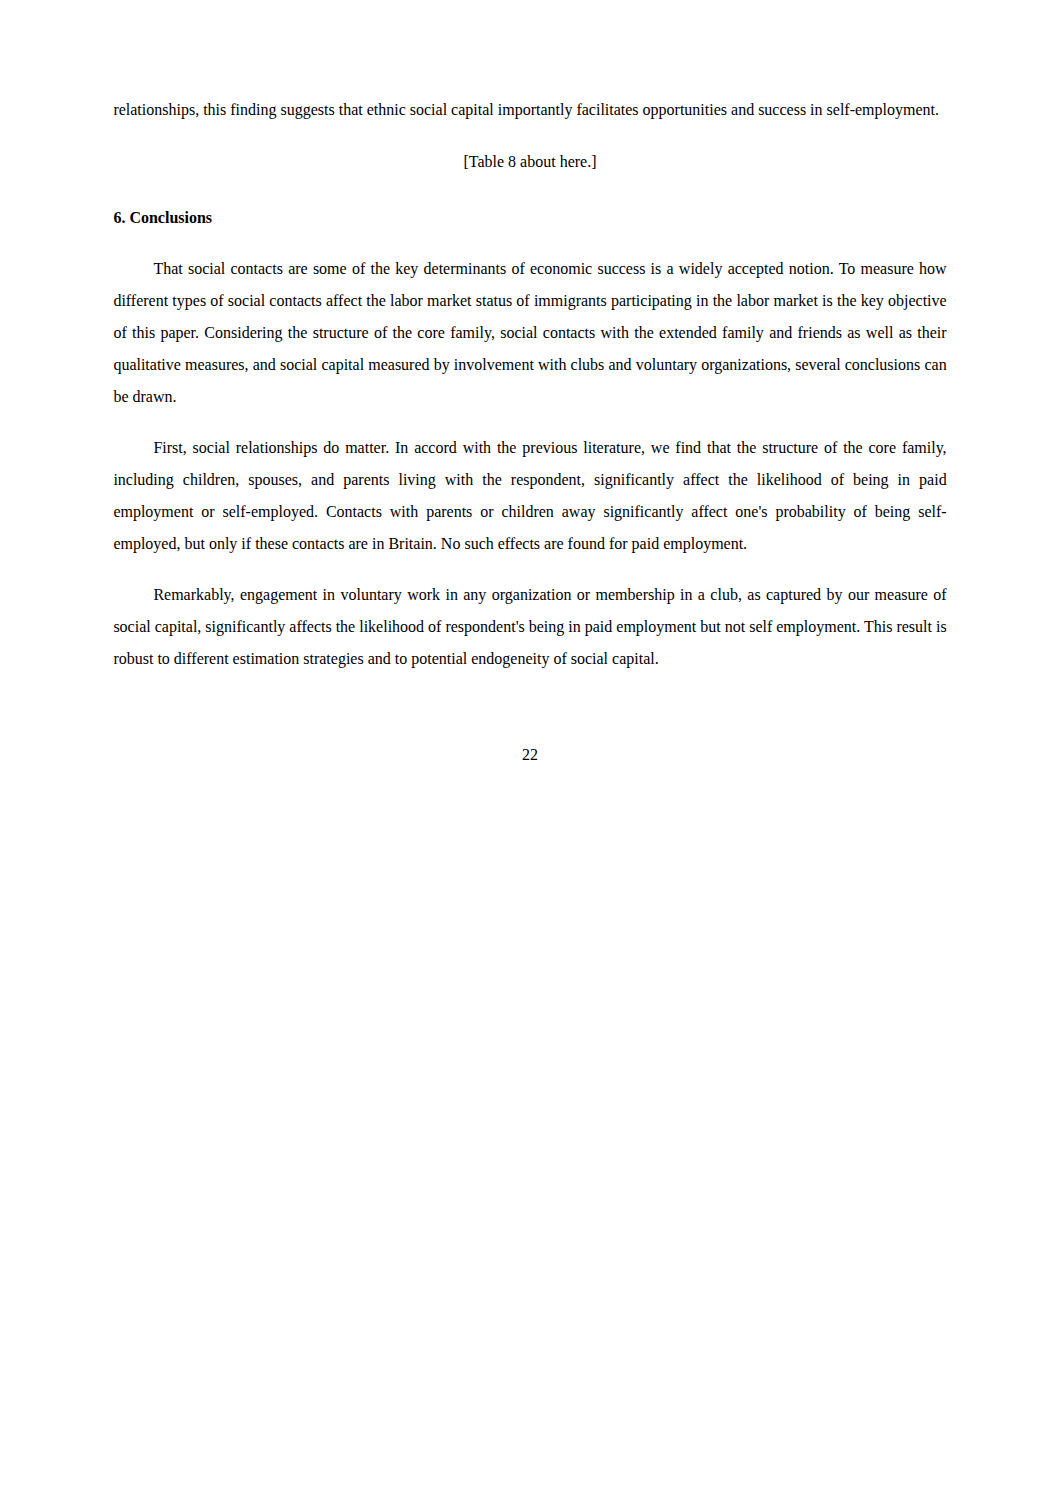relationships, this finding suggests that ethnic social capital importantly facilitates opportunities and success in self-employment.
[Table 8 about here.]
6. Conclusions
That social contacts are some of the key determinants of economic success is a widely accepted notion. To measure how different types of social contacts affect the labor market status of immigrants participating in the labor market is the key objective of this paper. Considering the structure of the core family, social contacts with the extended family and friends as well as their qualitative measures, and social capital measured by involvement with clubs and voluntary organizations, several conclusions can be drawn.
First, social relationships do matter. In accord with the previous literature, we find that the structure of the core family, including children, spouses, and parents living with the respondent, significantly affect the likelihood of being in paid employment or self-employed. Contacts with parents or children away significantly affect one's probability of being self-employed, but only if these contacts are in Britain. No such effects are found for paid employment.
Remarkably, engagement in voluntary work in any organization or membership in a club, as captured by our measure of social capital, significantly affects the likelihood of respondent's being in paid employment but not self employment. This result is robust to different estimation strategies and to potential endogeneity of social capital.
22